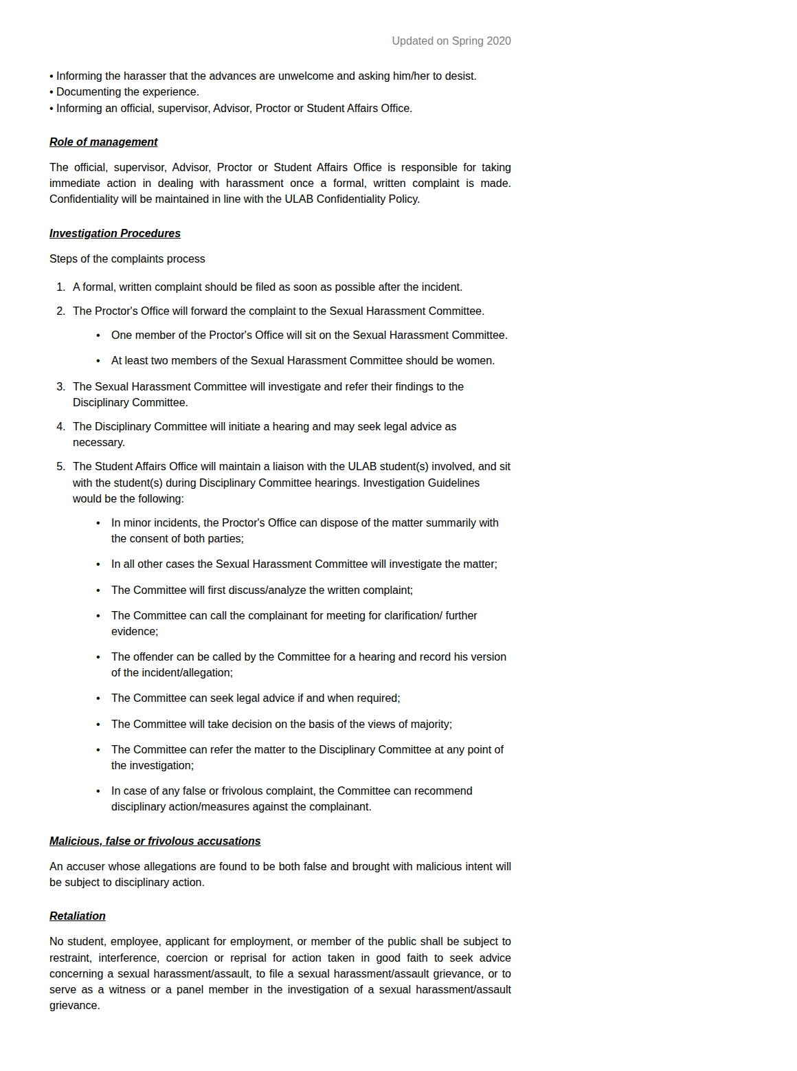Updated on Spring 2020
• Informing the harasser that the advances are unwelcome and asking him/her to desist.
• Documenting the experience.
• Informing an official, supervisor, Advisor, Proctor or Student Affairs Office.
Role of management
The official, supervisor, Advisor, Proctor or Student Affairs Office is responsible for taking immediate action in dealing with harassment once a formal, written complaint is made. Confidentiality will be maintained in line with the ULAB Confidentiality Policy.
Investigation Procedures
Steps of the complaints process
A formal, written complaint should be filed as soon as possible after the incident.
The Proctor's Office will forward the complaint to the Sexual Harassment Committee.
One member of the Proctor's Office will sit on the Sexual Harassment Committee.
At least two members of the Sexual Harassment Committee should be women.
The Sexual Harassment Committee will investigate and refer their findings to the Disciplinary Committee.
The Disciplinary Committee will initiate a hearing and may seek legal advice as necessary.
The Student Affairs Office will maintain a liaison with the ULAB student(s) involved, and sit with the student(s) during Disciplinary Committee hearings. Investigation Guidelines would be the following:
In minor incidents, the Proctor's Office can dispose of the matter summarily with the consent of both parties;
In all other cases the Sexual Harassment Committee will investigate the matter;
The Committee will first discuss/analyze the written complaint;
The Committee can call the complainant for meeting for clarification/ further evidence;
The offender can be called by the Committee for a hearing and record his version of the incident/allegation;
The Committee can seek legal advice if and when required;
The Committee will take decision on the basis of the views of majority;
The Committee can refer the matter to the Disciplinary Committee at any point of the investigation;
In case of any false or frivolous complaint, the Committee can recommend disciplinary action/measures against the complainant.
Malicious, false or frivolous accusations
An accuser whose allegations are found to be both false and brought with malicious intent will be subject to disciplinary action.
Retaliation
No student, employee, applicant for employment, or member of the public shall be subject to restraint, interference, coercion or reprisal for action taken in good faith to seek advice concerning a sexual harassment/assault, to file a sexual harassment/assault grievance, or to serve as a witness or a panel member in the investigation of a sexual harassment/assault grievance.